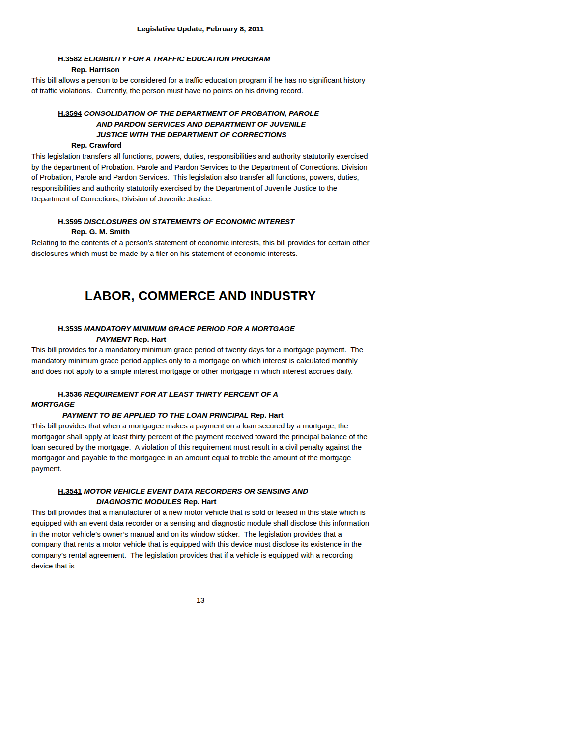Legislative Update, February 8, 2011
H.3582 ELIGIBILITY FOR A TRAFFIC EDUCATION PROGRAM
Rep. Harrison
This bill allows a person to be considered for a traffic education program if he has no significant history of traffic violations. Currently, the person must have no points on his driving record.
H.3594 CONSOLIDATION OF THE DEPARTMENT OF PROBATION, PAROLE AND PARDON SERVICES AND DEPARTMENT OF JUVENILE JUSTICE WITH THE DEPARTMENT OF CORRECTIONS
Rep. Crawford
This legislation transfers all functions, powers, duties, responsibilities and authority statutorily exercised by the department of Probation, Parole and Pardon Services to the Department of Corrections, Division of Probation, Parole and Pardon Services. This legislation also transfer all functions, powers, duties, responsibilities and authority statutorily exercised by the Department of Juvenile Justice to the Department of Corrections, Division of Juvenile Justice.
H.3595 DISCLOSURES ON STATEMENTS OF ECONOMIC INTEREST
Rep. G. M. Smith
Relating to the contents of a person's statement of economic interests, this bill provides for certain other disclosures which must be made by a filer on his statement of economic interests.
LABOR, COMMERCE AND INDUSTRY
H.3535 MANDATORY MINIMUM GRACE PERIOD FOR A MORTGAGE PAYMENT Rep. Hart
This bill provides for a mandatory minimum grace period of twenty days for a mortgage payment. The mandatory minimum grace period applies only to a mortgage on which interest is calculated monthly and does not apply to a simple interest mortgage or other mortgage in which interest accrues daily.
H.3536 REQUIREMENT FOR AT LEAST THIRTY PERCENT OF A
MORTGAGE
PAYMENT TO BE APPLIED TO THE LOAN PRINCIPAL Rep. Hart
This bill provides that when a mortgagee makes a payment on a loan secured by a mortgage, the mortgagor shall apply at least thirty percent of the payment received toward the principal balance of the loan secured by the mortgage. A violation of this requirement must result in a civil penalty against the mortgagor and payable to the mortgagee in an amount equal to treble the amount of the mortgage payment.
H.3541 MOTOR VEHICLE EVENT DATA RECORDERS OR SENSING AND DIAGNOSTIC MODULES Rep. Hart
This bill provides that a manufacturer of a new motor vehicle that is sold or leased in this state which is equipped with an event data recorder or a sensing and diagnostic module shall disclose this information in the motor vehicle’s owner’s manual and on its window sticker. The legislation provides that a company that rents a motor vehicle that is equipped with this device must disclose its existence in the company’s rental agreement. The legislation provides that if a vehicle is equipped with a recording device that is
13